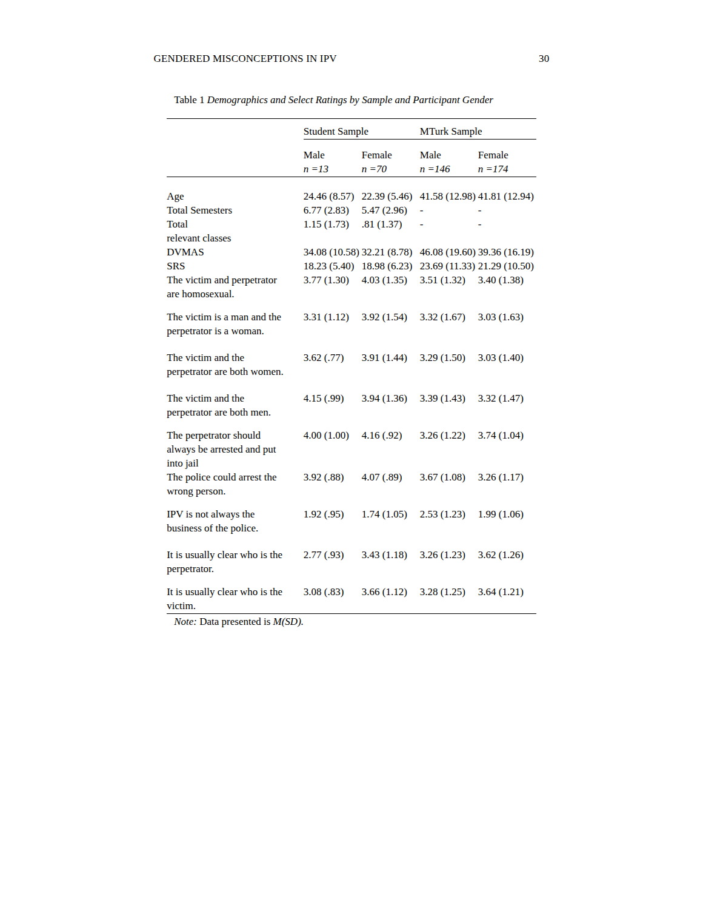Gendered Misconceptions in IPV 30
Table 1 Demographics and Select Ratings by Sample and Participant Gender
| | Student Sample | MTurk Sample |
| --- | --- | --- |
| | Male | Female | Male | Female |
| | n =13 | n =70 | n =146 | n =174 |
| Age | 24.46 (8.57) | 22.39 (5.46) | 41.58 (12.98) | 41.81 (12.94) |
| Total Semesters | 6.77 (2.83) | 5.47 (2.96) | - | - |
| Total | 1.15 (1.73) | .81 (1.37) | - | - |
| relevant classes | | | | |
| DVMAS | 34.08 (10.58) | 32.21 (8.78) | 46.08 (19.60) | 39.36 (16.19) |
| SRS | 18.23 (5.40) | 18.98 (6.23) | 23.69 (11.33) | 21.29 (10.50) |
| The victim and perpetrator | 3.77 (1.30) | 4.03 (1.35) | 3.51 (1.32) | 3.40 (1.38) |
| are homosexual. | |
| The victim is a man and the | 3.31 (1.12) | 3.92 (1.54) | 3.32 (1.67) | 3.03 (1.63) |
| perpetrator is a woman. | |
| The victim and the | 3.62 (.77) | 3.91 (1.44) | 3.29 (1.50) | 3.03 (1.40) |
| perpetrator are both women. | |
| The victim and the | 4.15 (.99) | 3.94 (1.36) | 3.39 (1.43) | 3.32 (1.47) |
| perpetrator are both men. | |
| The perpetrator should | 4.00 (1.00) | 4.16 (.92) | 3.26 (1.22) | 3.74 (1.04) |
| always be arrested and put | |
| into jail | |
| The police could arrest the | 3.92 (.88) | 4.07 (.89) | 3.67 (1.08) | 3.26 (1.17) |
| wrong person. | |
| IPV is not always the | 1.92 (.95) | 1.74 (1.05) | 2.53 (1.23) | 1.99 (1.06) |
| business of the police. | |
| It is usually clear who is the | 2.77 (.93) | 3.43 (1.18) | 3.26 (1.23) | 3.62 (1.26) |
| perpetrator. | |
| It is usually clear who is the | 3.08 (.83) | 3.66 (1.12) | 3.28 (1.25) | 3.64 (1.21) |
| victim. | |
Note: Data presented is M(SD).